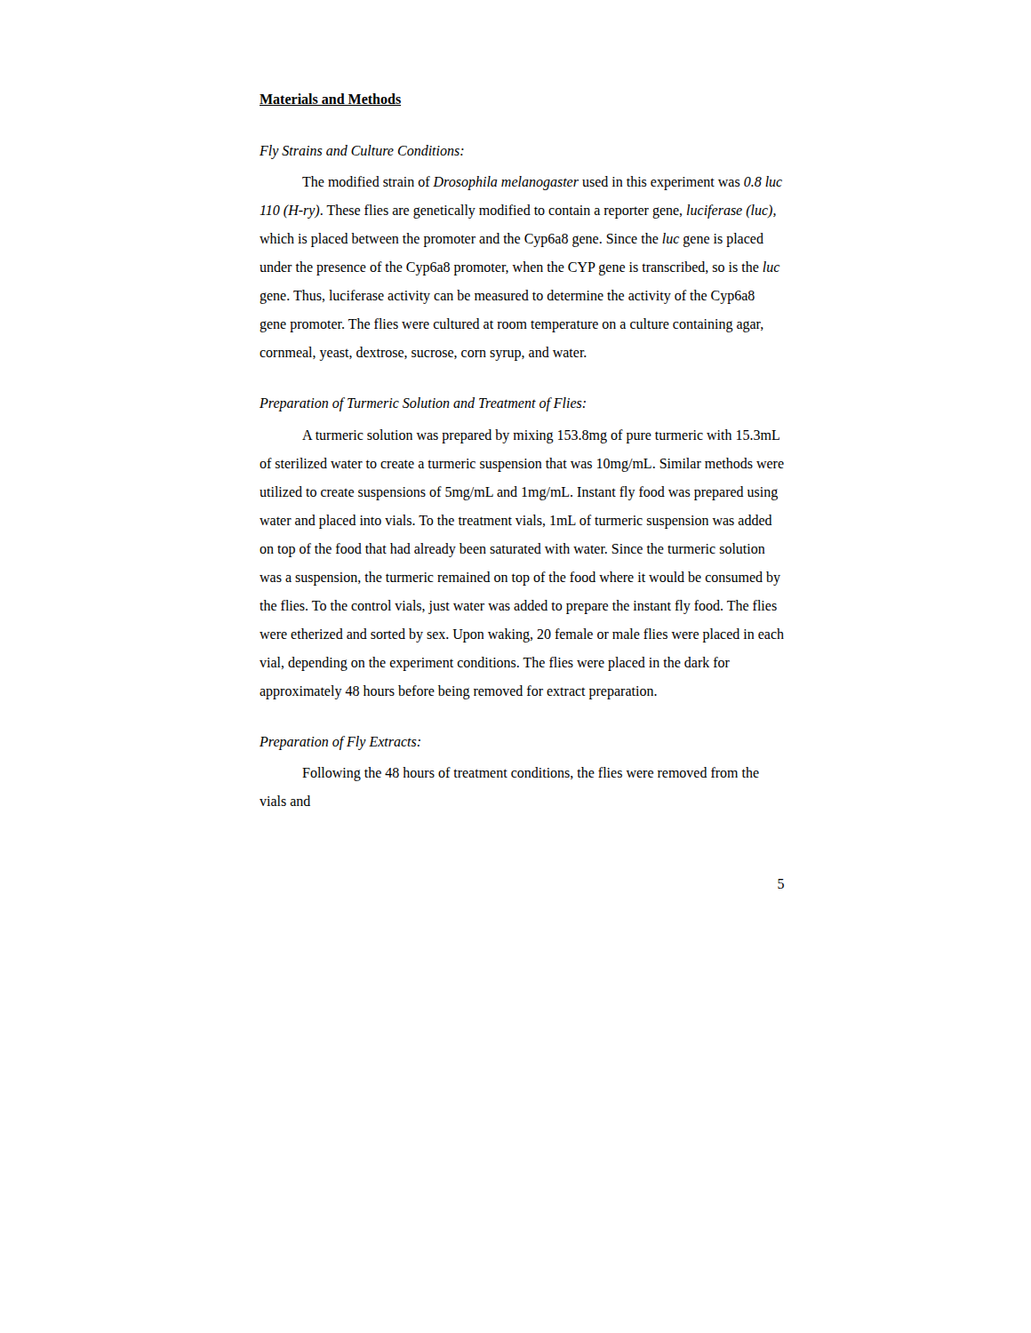Materials and Methods
Fly Strains and Culture Conditions:
The modified strain of Drosophila melanogaster used in this experiment was 0.8 luc 110 (H-ry). These flies are genetically modified to contain a reporter gene, luciferase (luc), which is placed between the promoter and the Cyp6a8 gene. Since the luc gene is placed under the presence of the Cyp6a8 promoter, when the CYP gene is transcribed, so is the luc gene. Thus, luciferase activity can be measured to determine the activity of the Cyp6a8 gene promoter. The flies were cultured at room temperature on a culture containing agar, cornmeal, yeast, dextrose, sucrose, corn syrup, and water.
Preparation of Turmeric Solution and Treatment of Flies:
A turmeric solution was prepared by mixing 153.8mg of pure turmeric with 15.3mL of sterilized water to create a turmeric suspension that was 10mg/mL. Similar methods were utilized to create suspensions of 5mg/mL and 1mg/mL. Instant fly food was prepared using water and placed into vials. To the treatment vials, 1mL of turmeric suspension was added on top of the food that had already been saturated with water. Since the turmeric solution was a suspension, the turmeric remained on top of the food where it would be consumed by the flies. To the control vials, just water was added to prepare the instant fly food. The flies were etherized and sorted by sex. Upon waking, 20 female or male flies were placed in each vial, depending on the experiment conditions. The flies were placed in the dark for approximately 48 hours before being removed for extract preparation.
Preparation of Fly Extracts:
Following the 48 hours of treatment conditions, the flies were removed from the vials and
5